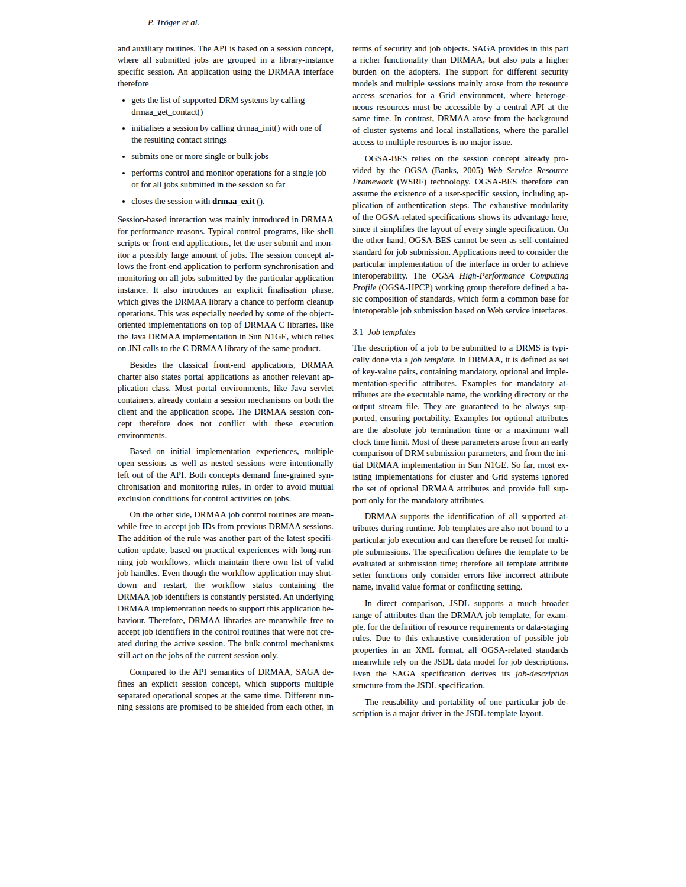P. Tröger et al.
and auxiliary routines. The API is based on a session concept, where all submitted jobs are grouped in a library-instance specific session. An application using the DRMAA interface therefore
gets the list of supported DRM systems by calling drmaa_get_contact()
initialises a session by calling drmaa_init() with one of the resulting contact strings
submits one or more single or bulk jobs
performs control and monitor operations for a single job or for all jobs submitted in the session so far
closes the session with drmaa_exit ().
Session-based interaction was mainly introduced in DRMAA for performance reasons. Typical control programs, like shell scripts or front-end applications, let the user submit and monitor a possibly large amount of jobs. The session concept allows the front-end application to perform synchronisation and monitoring on all jobs submitted by the particular application instance. It also introduces an explicit finalisation phase, which gives the DRMAA library a chance to perform cleanup operations. This was especially needed by some of the object-oriented implementations on top of DRMAA C libraries, like the Java DRMAA implementation in Sun N1GE, which relies on JNI calls to the C DRMAA library of the same product.
Besides the classical front-end applications, DRMAA charter also states portal applications as another relevant application class. Most portal environments, like Java servlet containers, already contain a session mechanisms on both the client and the application scope. The DRMAA session concept therefore does not conflict with these execution environments.
Based on initial implementation experiences, multiple open sessions as well as nested sessions were intentionally left out of the API. Both concepts demand fine-grained synchronisation and monitoring rules, in order to avoid mutual exclusion conditions for control activities on jobs.
On the other side, DRMAA job control routines are meanwhile free to accept job IDs from previous DRMAA sessions. The addition of the rule was another part of the latest specification update, based on practical experiences with long-running job workflows, which maintain there own list of valid job handles. Even though the workflow application may shutdown and restart, the workflow status containing the DRMAA job identifiers is constantly persisted. An underlying DRMAA implementation needs to support this application behaviour. Therefore, DRMAA libraries are meanwhile free to accept job identifiers in the control routines that were not created during the active session. The bulk control mechanisms still act on the jobs of the current session only.
Compared to the API semantics of DRMAA, SAGA defines an explicit session concept, which supports multiple separated operational scopes at the same time. Different running sessions are promised to be shielded from each other, in terms of security and job objects. SAGA provides in this part a richer functionality than DRMAA, but also puts a higher burden on the adopters. The support for different security models and multiple sessions mainly arose from the resource access scenarios for a Grid environment, where heterogeneous resources must be accessible by a central API at the same time. In contrast, DRMAA arose from the background of cluster systems and local installations, where the parallel access to multiple resources is no major issue.
OGSA-BES relies on the session concept already provided by the OGSA (Banks, 2005) Web Service Resource Framework (WSRF) technology. OGSA-BES therefore can assume the existence of a user-specific session, including application of authentication steps. The exhaustive modularity of the OGSA-related specifications shows its advantage here, since it simplifies the layout of every single specification. On the other hand, OGSA-BES cannot be seen as self-contained standard for job submission. Applications need to consider the particular implementation of the interface in order to achieve interoperability. The OGSA High-Performance Computing Profile (OGSA-HPCP) working group therefore defined a basic composition of standards, which form a common base for interoperable job submission based on Web service interfaces.
3.1 Job templates
The description of a job to be submitted to a DRMS is typically done via a job template. In DRMAA, it is defined as set of key-value pairs, containing mandatory, optional and implementation-specific attributes. Examples for mandatory attributes are the executable name, the working directory or the output stream file. They are guaranteed to be always supported, ensuring portability. Examples for optional attributes are the absolute job termination time or a maximum wall clock time limit. Most of these parameters arose from an early comparison of DRM submission parameters, and from the initial DRMAA implementation in Sun N1GE. So far, most existing implementations for cluster and Grid systems ignored the set of optional DRMAA attributes and provide full support only for the mandatory attributes.
DRMAA supports the identification of all supported attributes during runtime. Job templates are also not bound to a particular job execution and can therefore be reused for multiple submissions. The specification defines the template to be evaluated at submission time; therefore all template attribute setter functions only consider errors like incorrect attribute name, invalid value format or conflicting setting.
In direct comparison, JSDL supports a much broader range of attributes than the DRMAA job template, for example, for the definition of resource requirements or data-staging rules. Due to this exhaustive consideration of possible job properties in an XML format, all OGSA-related standards meanwhile rely on the JSDL data model for job descriptions. Even the SAGA specification derives its job-description structure from the JSDL specification.
The reusability and portability of one particular job description is a major driver in the JSDL template layout.